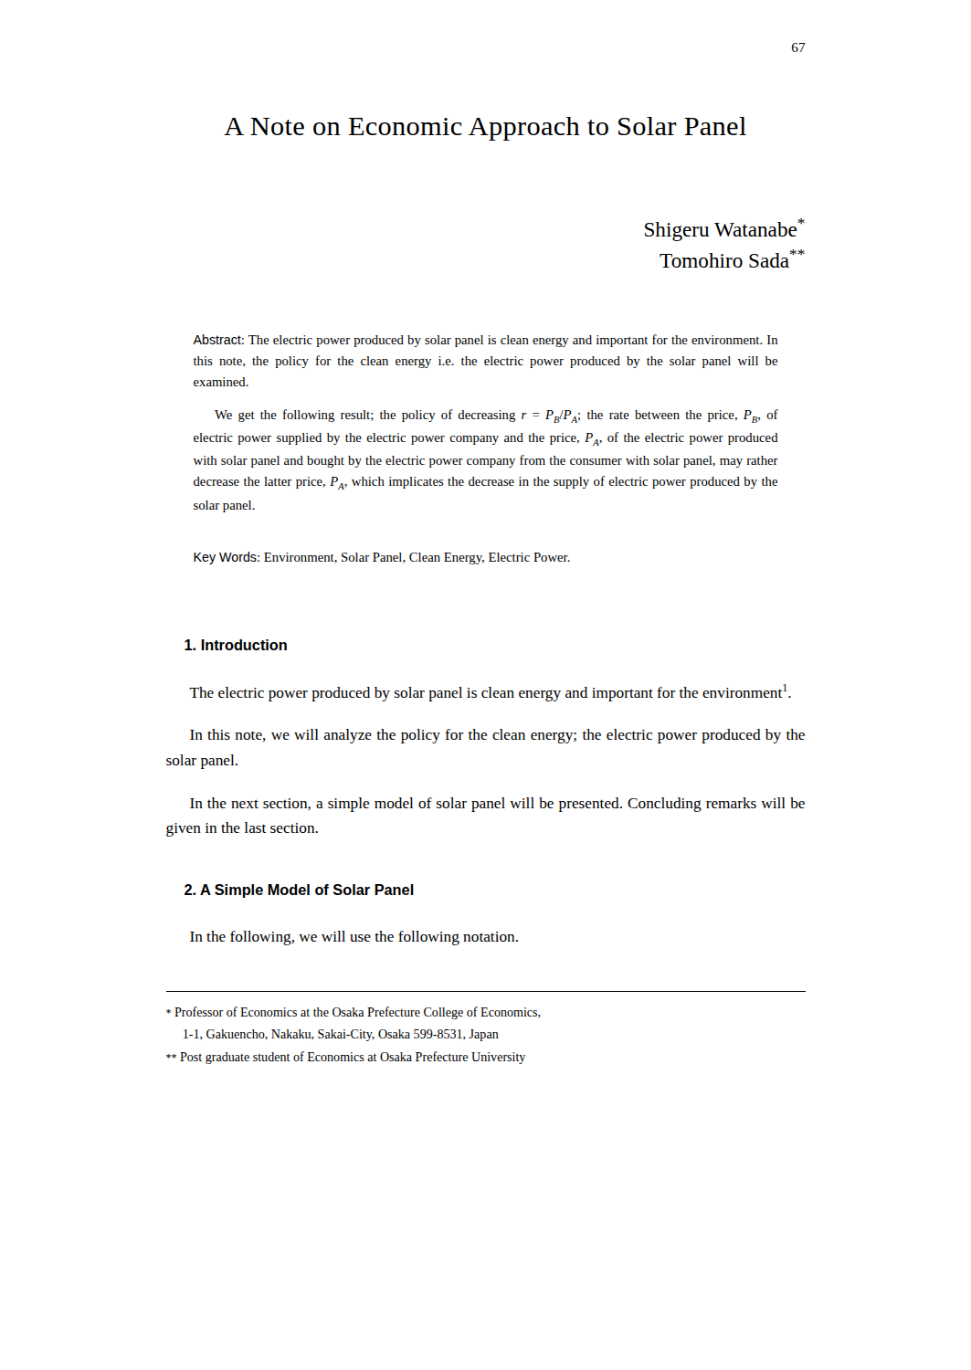67
A Note on Economic Approach to Solar Panel
Shigeru Watanabe*
Tomohiro Sada**
Abstract: The electric power produced by solar panel is clean energy and important for the environment. In this note, the policy for the clean energy i.e. the electric power produced by the solar panel will be examined.
We get the following result; the policy of decreasing r = PB/PA; the rate between the price, PB, of electric power supplied by the electric power company and the price, PA, of the electric power produced with solar panel and bought by the electric power company from the consumer with solar panel, may rather decrease the latter price, PA, which implicates the decrease in the supply of electric power produced by the solar panel.
Key Words: Environment, Solar Panel, Clean Energy, Electric Power.
1. Introduction
The electric power produced by solar panel is clean energy and important for the environment1.
In this note, we will analyze the policy for the clean energy; the electric power produced by the solar panel.
In the next section, a simple model of solar panel will be presented. Concluding remarks will be given in the last section.
2. A Simple Model of Solar Panel
In the following, we will use the following notation.
* Professor of Economics at the Osaka Prefecture College of Economics,
1-1, Gakuencho, Nakaku, Sakai-City, Osaka 599-8531, Japan
** Post graduate student of Economics at Osaka Prefecture University